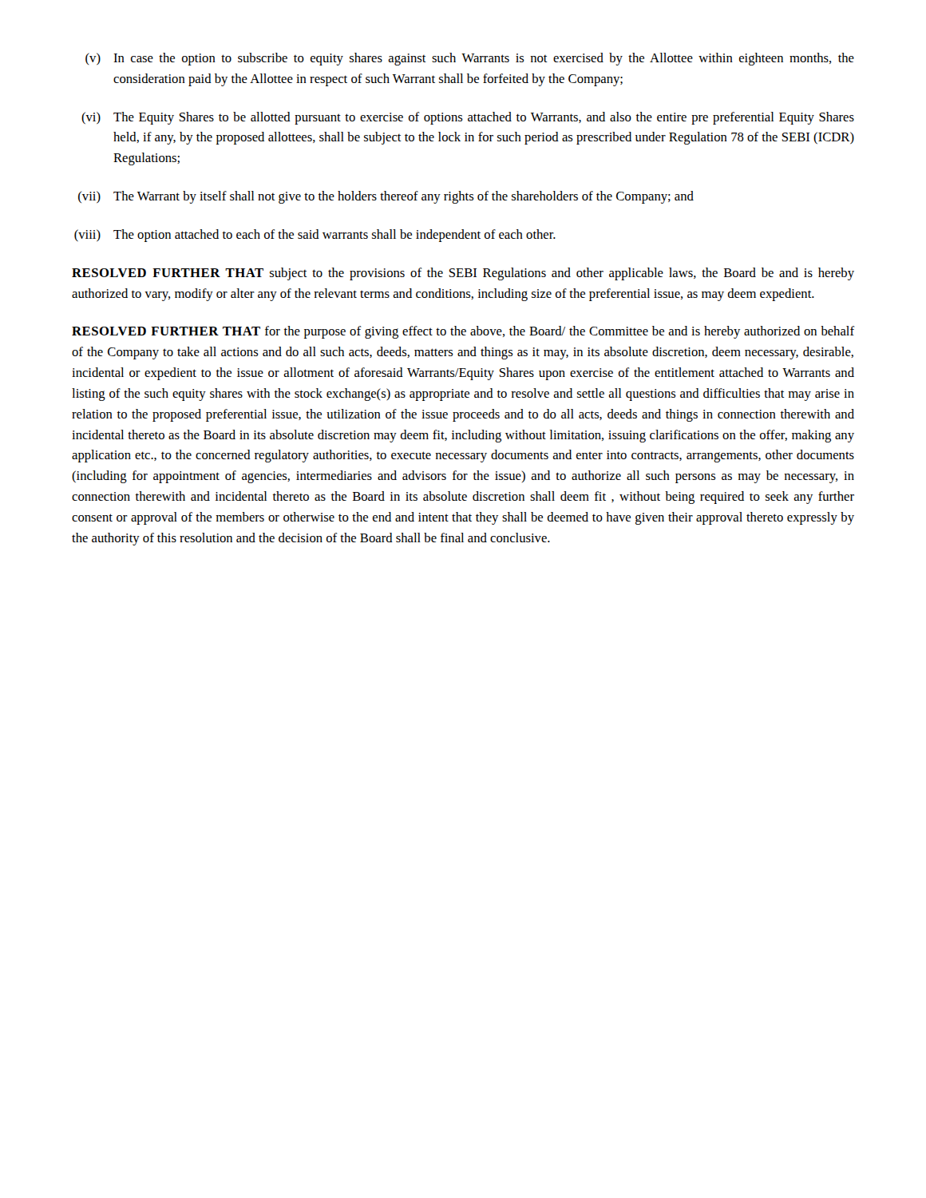(v) In case the option to subscribe to equity shares against such Warrants is not exercised by the Allottee within eighteen months, the consideration paid by the Allottee in respect of such Warrant shall be forfeited by the Company;
(vi) The Equity Shares to be allotted pursuant to exercise of options attached to Warrants, and also the entire pre preferential Equity Shares held, if any, by the proposed allottees, shall be subject to the lock in for such period as prescribed under Regulation 78 of the SEBI (ICDR) Regulations;
(vii) The Warrant by itself shall not give to the holders thereof any rights of the shareholders of the Company; and
(viii) The option attached to each of the said warrants shall be independent of each other.
RESOLVED FURTHER THAT subject to the provisions of the SEBI Regulations and other applicable laws, the Board be and is hereby authorized to vary, modify or alter any of the relevant terms and conditions, including size of the preferential issue, as may deem expedient.
RESOLVED FURTHER THAT for the purpose of giving effect to the above, the Board/ the Committee be and is hereby authorized on behalf of the Company to take all actions and do all such acts, deeds, matters and things as it may, in its absolute discretion, deem necessary, desirable, incidental or expedient to the issue or allotment of aforesaid Warrants/Equity Shares upon exercise of the entitlement attached to Warrants and listing of the such equity shares with the stock exchange(s) as appropriate and to resolve and settle all questions and difficulties that may arise in relation to the proposed preferential issue, the utilization of the issue proceeds and to do all acts, deeds and things in connection therewith and incidental thereto as the Board in its absolute discretion may deem fit, including without limitation, issuing clarifications on the offer, making any application etc., to the concerned regulatory authorities, to execute necessary documents and enter into contracts, arrangements, other documents (including for appointment of agencies, intermediaries and advisors for the issue) and to authorize all such persons as may be necessary, in connection therewith and incidental thereto as the Board in its absolute discretion shall deem fit , without being required to seek any further consent or approval of the members or otherwise to the end and intent that they shall be deemed to have given their approval thereto expressly by the authority of this resolution and the decision of the Board shall be final and conclusive.